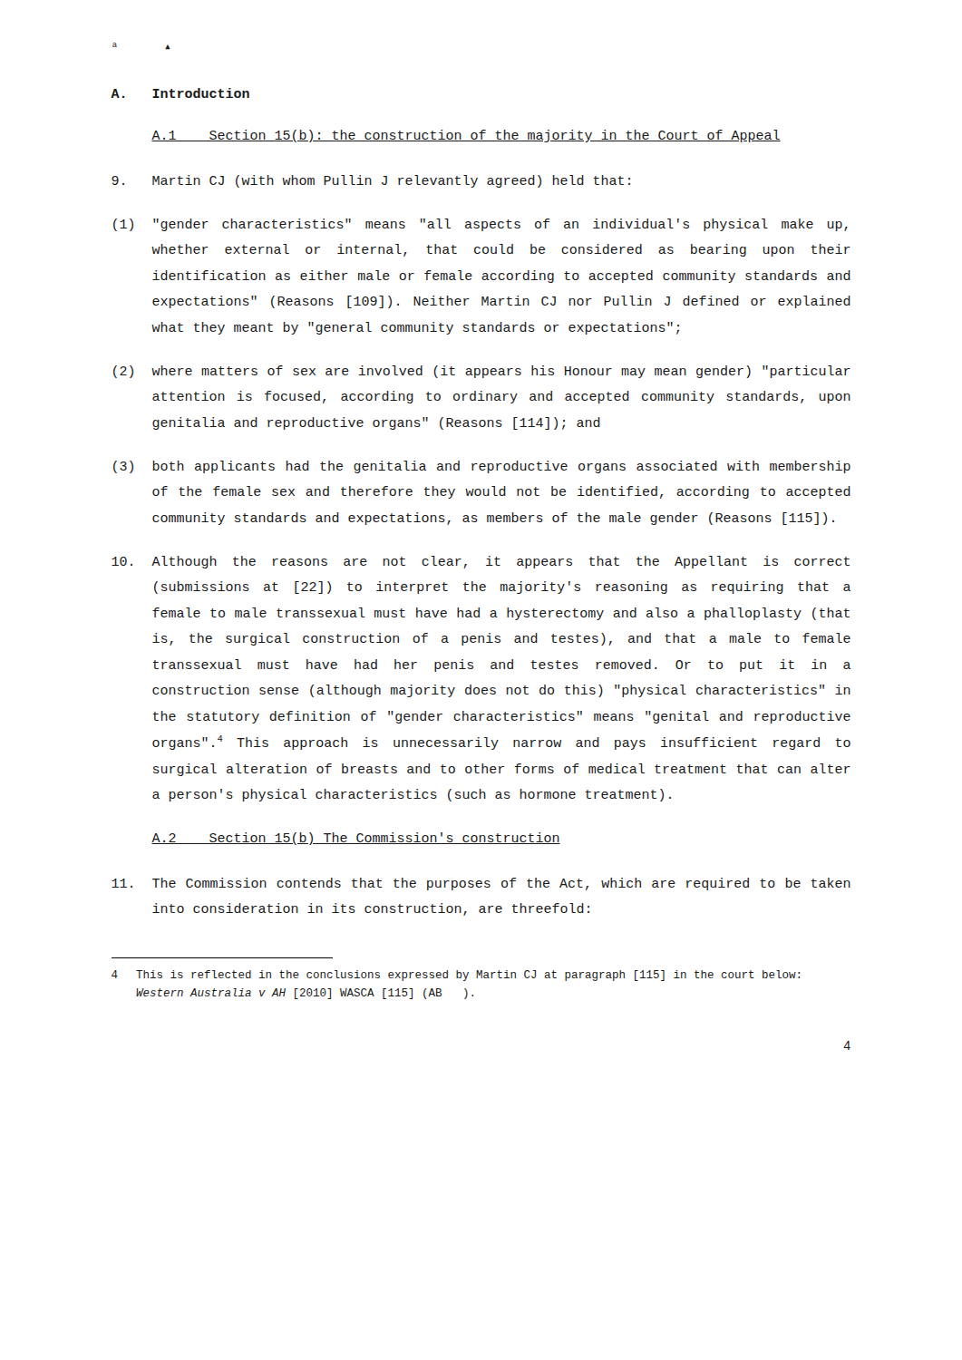ᵃ ▴
A. Introduction
A.1 Section 15(b): the construction of the majority in the Court of Appeal
9.
Martin CJ (with whom Pullin J relevantly agreed) held that:
(1) "gender characteristics" means "all aspects of an individual's physical make up, whether external or internal, that could be considered as bearing upon their identification as either male or female according to accepted community standards and expectations" (Reasons [109]). Neither Martin CJ nor Pullin J defined or explained what they meant by "general community standards or expectations";
(2) where matters of sex are involved (it appears his Honour may mean gender) "particular attention is focused, according to ordinary and accepted community standards, upon genitalia and reproductive organs" (Reasons [114]); and
(3) both applicants had the genitalia and reproductive organs associated with membership of the female sex and therefore they would not be identified, according to accepted community standards and expectations, as members of the male gender (Reasons [115]).
10.
Although the reasons are not clear, it appears that the Appellant is correct (submissions at [22]) to interpret the majority's reasoning as requiring that a female to male transsexual must have had a hysterectomy and also a phalloplasty (that is, the surgical construction of a penis and testes), and that a male to female transsexual must have had her penis and testes removed. Or to put it in a construction sense (although majority does not do this) "physical characteristics" in the statutory definition of "gender characteristics" means "genital and reproductive organs".4 This approach is unnecessarily narrow and pays insufficient regard to surgical alteration of breasts and to other forms of medical treatment that can alter a person's physical characteristics (such as hormone treatment).
A.2 Section 15(b) The Commission's construction
11.
The Commission contends that the purposes of the Act, which are required to be taken into consideration in its construction, are threefold:
4
This is reflected in the conclusions expressed by Martin CJ at paragraph [115] in the court below: Western Australia v AH [2010] WASCA [115] (AB ).
4